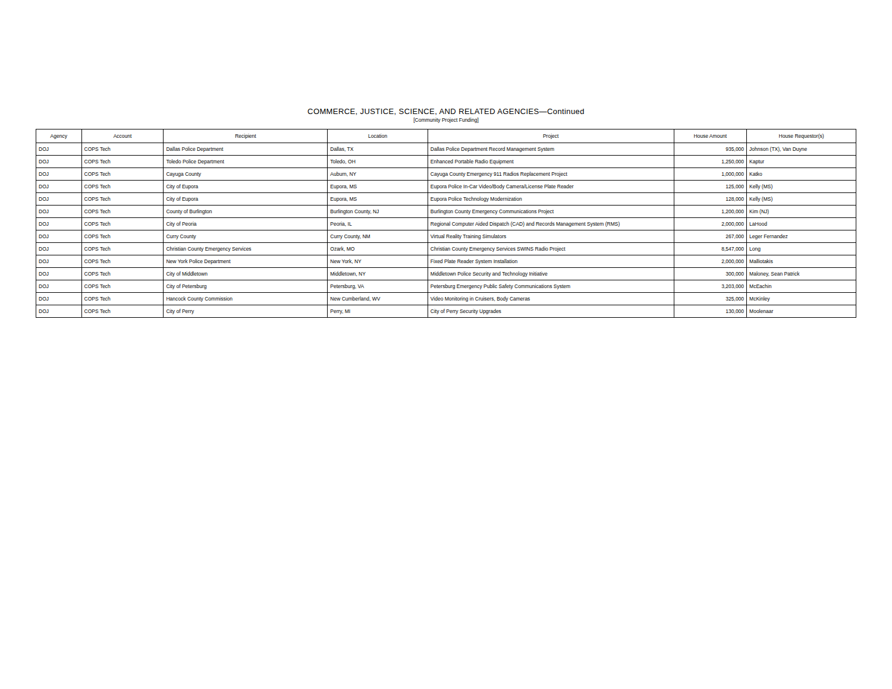COMMERCE, JUSTICE, SCIENCE, AND RELATED AGENCIES—Continued
[Community Project Funding]
| Agency | Account | Recipient | Location | Project | House Amount | House Requestor(s) |
| --- | --- | --- | --- | --- | --- | --- |
| DOJ | COPS Tech | Dallas Police Department | Dallas, TX | Dallas Police Department Record Management System | 935,000 | Johnson (TX), Van Duyne |
| DOJ | COPS Tech | Toledo Police Department | Toledo, OH | Enhanced Portable Radio Equipment | 1,250,000 | Kaptur |
| DOJ | COPS Tech | Cayuga County | Auburn, NY | Cayuga County Emergency 911 Radios Replacement Project | 1,000,000 | Katko |
| DOJ | COPS Tech | City of Eupora | Eupora, MS | Eupora Police In-Car Video/Body Camera/License Plate Reader | 125,000 | Kelly (MS) |
| DOJ | COPS Tech | City of Eupora | Eupora, MS | Eupora Police Technology Modernization | 128,000 | Kelly (MS) |
| DOJ | COPS Tech | County of Burlington | Burlington County, NJ | Burlington County Emergency Communications Project | 1,200,000 | Kim (NJ) |
| DOJ | COPS Tech | City of Peoria | Peoria, IL | Regional Computer Aided Dispatch (CAD) and Records Management System (RMS) | 2,000,000 | LaHood |
| DOJ | COPS Tech | Curry County | Curry County, NM | Virtual Reality Training Simulators | 267,000 | Leger Fernandez |
| DOJ | COPS Tech | Christian County Emergency Services | Ozark, MO | Christian County Emergency Services SWINS Radio Project | 8,547,000 | Long |
| DOJ | COPS Tech | New York Police Department | New York, NY | Fixed Plate Reader System Installation | 2,000,000 | Malliotakis |
| DOJ | COPS Tech | City of Middletown | Middletown, NY | Middletown Police Security and Technology Initiative | 300,000 | Maloney, Sean Patrick |
| DOJ | COPS Tech | City of Petersburg | Petersburg, VA | Petersburg Emergency Public Safety Communications System | 3,203,000 | McEachin |
| DOJ | COPS Tech | Hancock County Commission | New Cumberland, WV | Video Monitoring in Cruisers, Body Cameras | 325,000 | McKinley |
| DOJ | COPS Tech | City of Perry | Perry, MI | City of Perry Security Upgrades | 130,000 | Moolenaar |